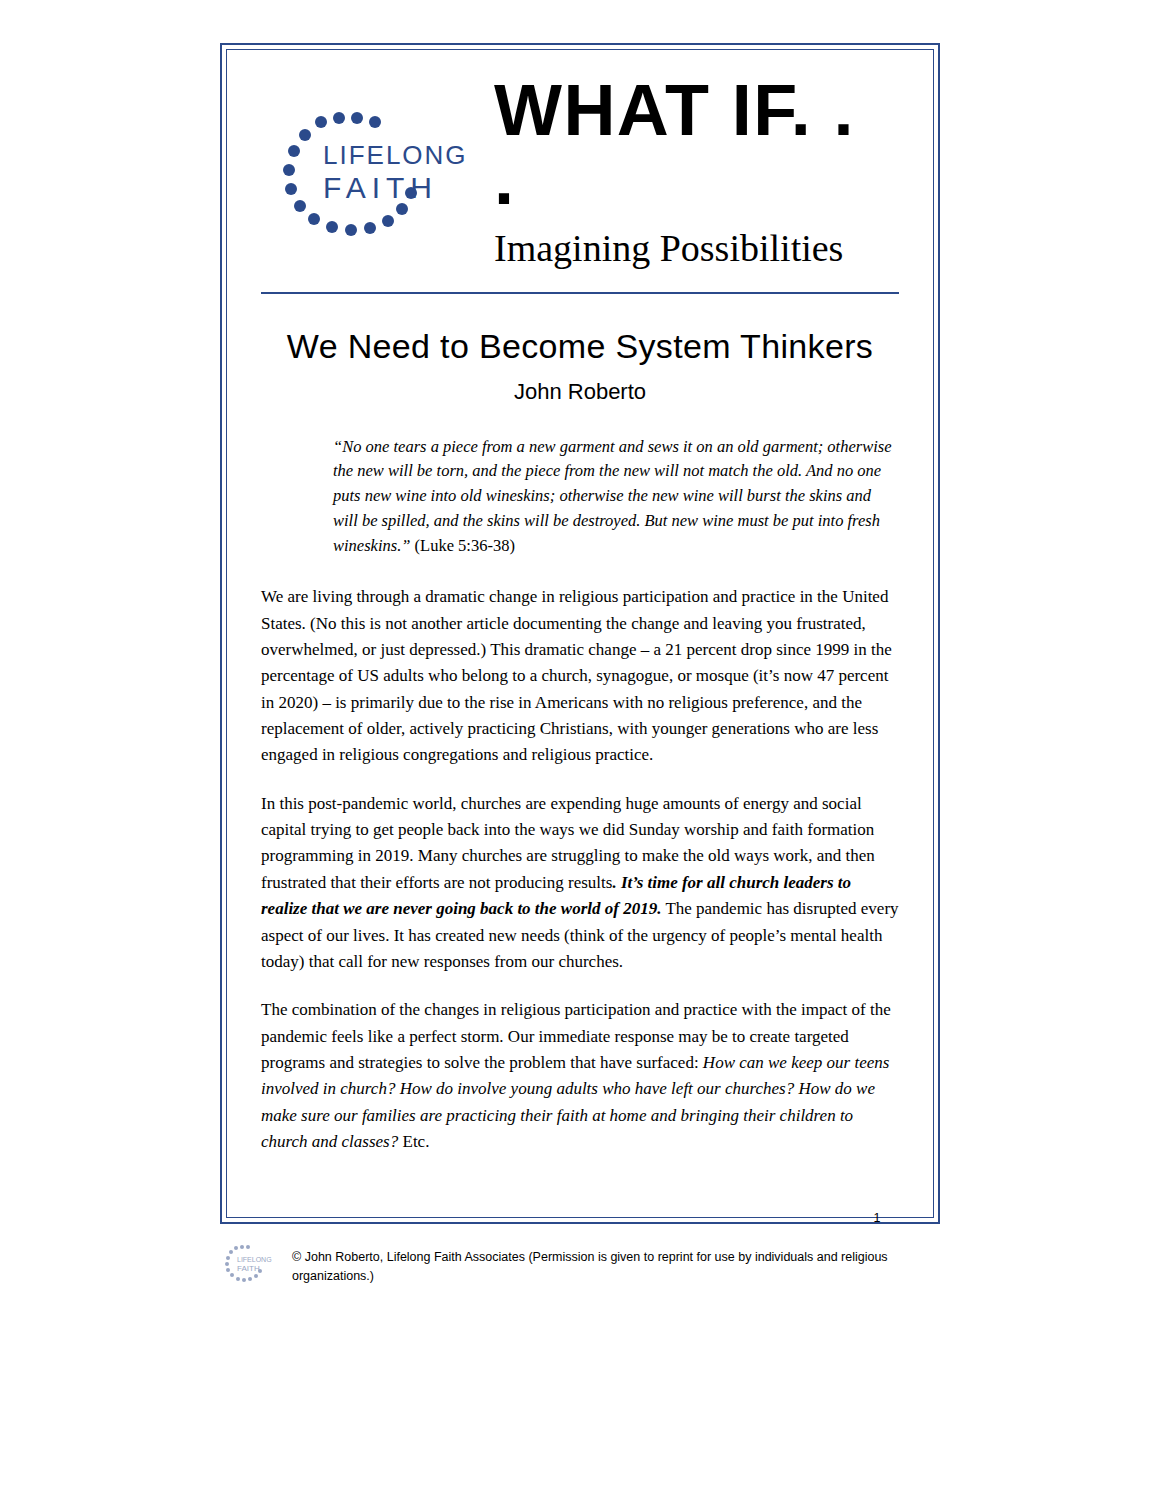LIFELONG FAITH
WHAT IF. . .
Imagining Possibilities
We Need to Become System Thinkers
John Roberto
“No one tears a piece from a new garment and sews it on an old garment; otherwise the new will be torn, and the piece from the new will not match the old. And no one puts new wine into old wineskins; otherwise the new wine will burst the skins and will be spilled, and the skins will be destroyed. But new wine must be put into fresh wineskins.” (Luke 5:36-38)
We are living through a dramatic change in religious participation and practice in the United States. (No this is not another article documenting the change and leaving you frustrated, overwhelmed, or just depressed.) This dramatic change – a 21 percent drop since 1999 in the percentage of US adults who belong to a church, synagogue, or mosque (it’s now 47 percent in 2020) – is primarily due to the rise in Americans with no religious preference, and the replacement of older, actively practicing Christians, with younger generations who are less engaged in religious congregations and religious practice.
In this post-pandemic world, churches are expending huge amounts of energy and social capital trying to get people back into the ways we did Sunday worship and faith formation programming in 2019. Many churches are struggling to make the old ways work, and then frustrated that their efforts are not producing results. It’s time for all church leaders to realize that we are never going back to the world of 2019. The pandemic has disrupted every aspect of our lives. It has created new needs (think of the urgency of people’s mental health today) that call for new responses from our churches.
The combination of the changes in religious participation and practice with the impact of the pandemic feels like a perfect storm. Our immediate response may be to create targeted programs and strategies to solve the problem that have surfaced: How can we keep our teens involved in church? How do involve young adults who have left our churches? How do we make sure our families are practicing their faith at home and bringing their children to church and classes? Etc.
LIFELONG FAITH
© John Roberto, Lifelong Faith Associates (Permission is given to reprint for use by individuals and religious organizations.)
1